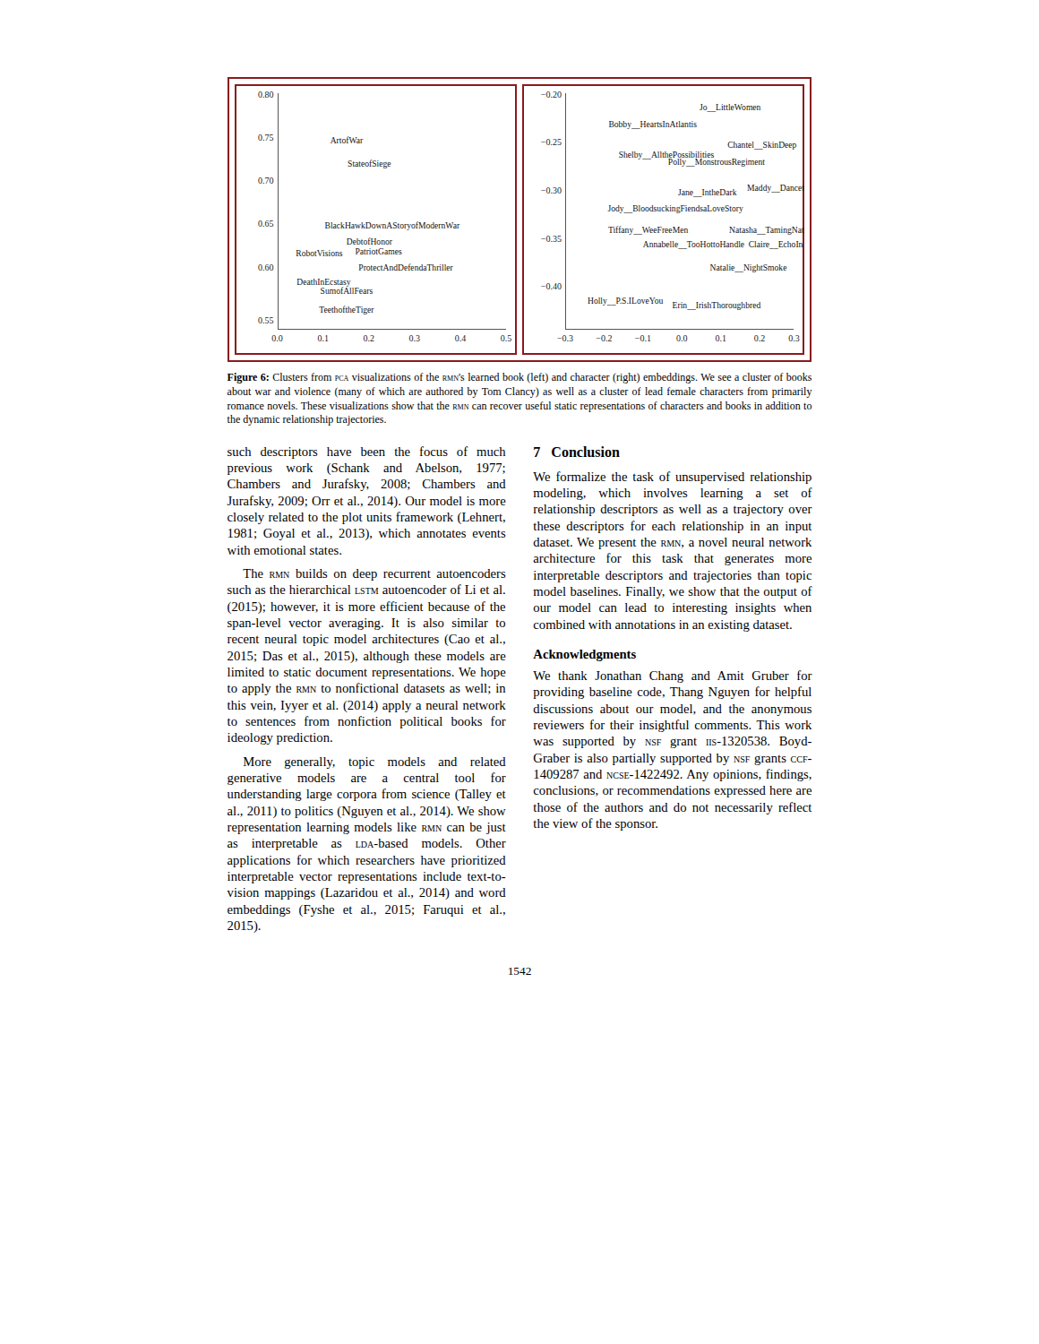0.80 0.75 0.70 0.65 0.60 0.55
ArtofWar
StateofSiege
BlackHawkDownAStoryofModernWar
DebtofHonor
PatriotGames
RobotVisions
ProtectAndDefendaThriller
DeathInEcstasy
SumofAllFears
TeethoftheTiger
0.0 0.1 0.2 0.3 0.4 0.5
−0.20 −0.25 −0.30 −0.35 −0.40
Jo__LittleWomen
Bobby__HeartsInAtlantis
Chantel__SkinDeep
Shelby__AllthePossibilities
Polly__MonstrousRegiment
Jane__IntheDark
Maddy__Dancet
Jody__BloodsuckingFiendsaLoveStory
Tiffany__WeeFreeMen
Natasha__TamingNat
Annabelle__TooHottoHandle
Claire__EchoIn
Natalie__NightSmoke
Holly__P.S.ILoveYou
Erin__IrishThoroughbred
−0.3 −0.2 −0.1 0.0 0.1 0.2 0.3
Figure 6: Clusters from pca visualizations of the rmn's learned book (left) and character (right) embeddings. We see a cluster of books about war and violence (many of which are authored by Tom Clancy) as well as a cluster of lead female characters from primarily romance novels. These visualizations show that the rmn can recover useful static representations of characters and books in addition to the dynamic relationship trajectories.
such descriptors have been the focus of much previous work (Schank and Abelson, 1977; Chambers and Jurafsky, 2008; Chambers and Jurafsky, 2009; Orr et al., 2014). Our model is more closely related to the plot units framework (Lehnert, 1981; Goyal et al., 2013), which annotates events with emotional states.
The rmn builds on deep recurrent autoencoders such as the hierarchical lstm autoencoder of Li et al. (2015); however, it is more efficient because of the span-level vector averaging. It is also similar to recent neural topic model architectures (Cao et al., 2015; Das et al., 2015), although these models are limited to static document representations. We hope to apply the rmn to nonfictional datasets as well; in this vein, Iyyer et al. (2014) apply a neural network to sentences from nonfiction political books for ideology prediction.
More generally, topic models and related generative models are a central tool for understanding large corpora from science (Talley et al., 2011) to politics (Nguyen et al., 2014). We show representation learning models like rmn can be just as interpretable as lda-based models. Other applications for which researchers have prioritized interpretable vector representations include text-to-vision mappings (Lazaridou et al., 2014) and word embeddings (Fyshe et al., 2015; Faruqui et al., 2015).
7 Conclusion
We formalize the task of unsupervised relationship modeling, which involves learning a set of relationship descriptors as well as a trajectory over these descriptors for each relationship in an input dataset. We present the rmn, a novel neural network architecture for this task that generates more interpretable descriptors and trajectories than topic model baselines. Finally, we show that the output of our model can lead to interesting insights when combined with annotations in an existing dataset.
Acknowledgments
We thank Jonathan Chang and Amit Gruber for providing baseline code, Thang Nguyen for helpful discussions about our model, and the anonymous reviewers for their insightful comments. This work was supported by nsf grant iis-1320538. Boyd-Graber is also partially supported by nsf grants ccf-1409287 and ncse-1422492. Any opinions, findings, conclusions, or recommendations expressed here are those of the authors and do not necessarily reflect the view of the sponsor.
1542